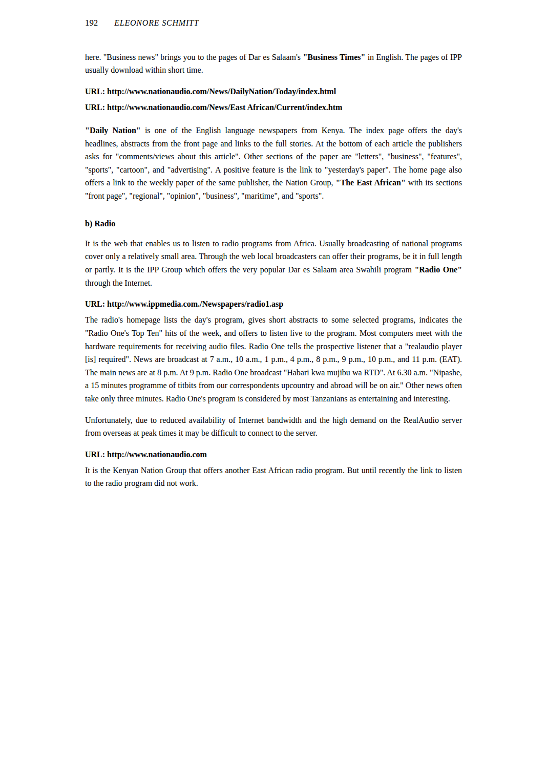192 ELEONORE SCHMITT
here. "Business news" brings you to the pages of Dar es Salaam's "Business Times" in English. The pages of IPP usually download within short time.
URL: http://www.nationaudio.com/News/DailyNation/Today/index.html
URL: http://www.nationaudio.com/News/East African/Current/index.htm
"Daily Nation" is one of the English language newspapers from Kenya. The index page offers the day's headlines, abstracts from the front page and links to the full stories. At the bottom of each article the publishers asks for "comments/views about this article". Other sections of the paper are "letters", "business", "features", "sports", "cartoon", and "advertising". A positive feature is the link to "yesterday's paper". The home page also offers a link to the weekly paper of the same publisher, the Nation Group, "The East African" with its sections "front page", "regional", "opinion", "business", "maritime", and "sports".
b) Radio
It is the web that enables us to listen to radio programs from Africa. Usually broadcasting of national programs cover only a relatively small area. Through the web local broadcasters can offer their programs, be it in full length or partly. It is the IPP Group which offers the very popular Dar es Salaam area Swahili program "Radio One" through the Internet.
URL: http://www.ippmedia.com./Newspapers/radio1.asp
The radio's homepage lists the day's program, gives short abstracts to some selected programs, indicates the "Radio One's Top Ten" hits of the week, and offers to listen live to the program. Most computers meet with the hardware requirements for receiving audio files. Radio One tells the prospective listener that a "realaudio player [is] required". News are broadcast at 7 a.m., 10 a.m., 1 p.m., 4 p.m., 8 p.m., 9 p.m., 10 p.m., and 11 p.m. (EAT). The main news are at 8 p.m. At 9 p.m. Radio One broadcast "Habari kwa mujibu wa RTD". At 6.30 a.m. "Nipashe, a 15 minutes programme of titbits from our correspondents upcountry and abroad will be on air." Other news often take only three minutes. Radio One's program is considered by most Tanzanians as entertaining and interesting.
Unfortunately, due to reduced availability of Internet bandwidth and the high demand on the RealAudio server from overseas at peak times it may be difficult to connect to the server.
URL: http://www.nationaudio.com
It is the Kenyan Nation Group that offers another East African radio program. But until recently the link to listen to the radio program did not work.